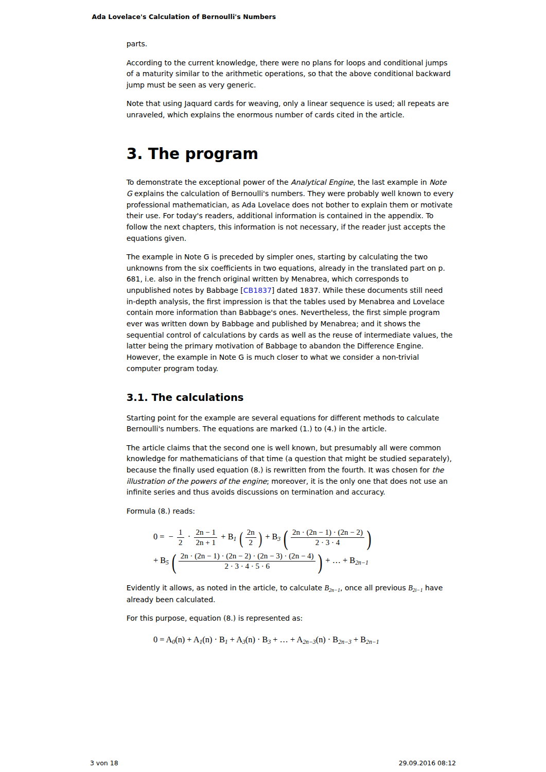Ada Lovelace's Calculation of Bernoulli's Numbers
parts.
According to the current knowledge, there were no plans for loops and conditional jumps of a maturity similar to the arithmetic operations, so that the above conditional backward jump must be seen as very generic.
Note that using Jaquard cards for weaving, only a linear sequence is used; all repeats are unraveled, which explains the enormous number of cards cited in the article.
3. The program
To demonstrate the exceptional power of the Analytical Engine, the last example in Note G explains the calculation of Bernoulli's numbers. They were probably well known to every professional mathematician, as Ada Lovelace does not bother to explain them or motivate their use. For today's readers, additional information is contained in the appendix. To follow the next chapters, this information is not necessary, if the reader just accepts the equations given.
The example in Note G is preceded by simpler ones, starting by calculating the two unknowns from the six coefficients in two equations, already in the translated part on p. 681, i.e. also in the french original written by Menabrea, which corresponds to unpublished notes by Babbage [CB1837] dated 1837. While these documents still need in-depth analysis, the first impression is that the tables used by Menabrea and Lovelace contain more information than Babbage's ones. Nevertheless, the first simple program ever was written down by Babbage and published by Menabrea; and it shows the sequential control of calculations by cards as well as the reuse of intermediate values, the latter being the primary motivation of Babbage to abandon the Difference Engine. However, the example in Note G is much closer to what we consider a non-trivial computer program today.
3.1. The calculations
Starting point for the example are several equations for different methods to calculate Bernoulli's numbers. The equations are marked (1.) to (4.) in the article.
The article claims that the second one is well known, but presumably all were common knowledge for mathematicians of that time (a question that might be studied separately), because the finally used equation (8.) is rewritten from the fourth. It was chosen for the illustration of the powers of the engine; moreover, it is the only one that does not use an infinite series and thus avoids discussions on termination and accuracy.
Formula (8.) reads:
0 = − 12 · 2n − 12n + 1 + B1 (2n 2) + B3 (2n · (2n − 1) · (2n − 2) 2 · 3 · 4) + B5 (2n · (2n − 1) · (2n − 2) · (2n − 3) · (2n − 4) 2 · 3 · 4 · 5 · 6) + … + B2n−1
Evidently it allows, as noted in the article, to calculate B2n−1, once all previous B2i−1 have already been calculated.
For this purpose, equation (8.) is represented as:
0 = A0(n) + A1(n) · B1 + A3(n) · B3 + … + A2n−3(n) · B2n−3 + B2n−1
3 von 18 29.09.2016 08:12